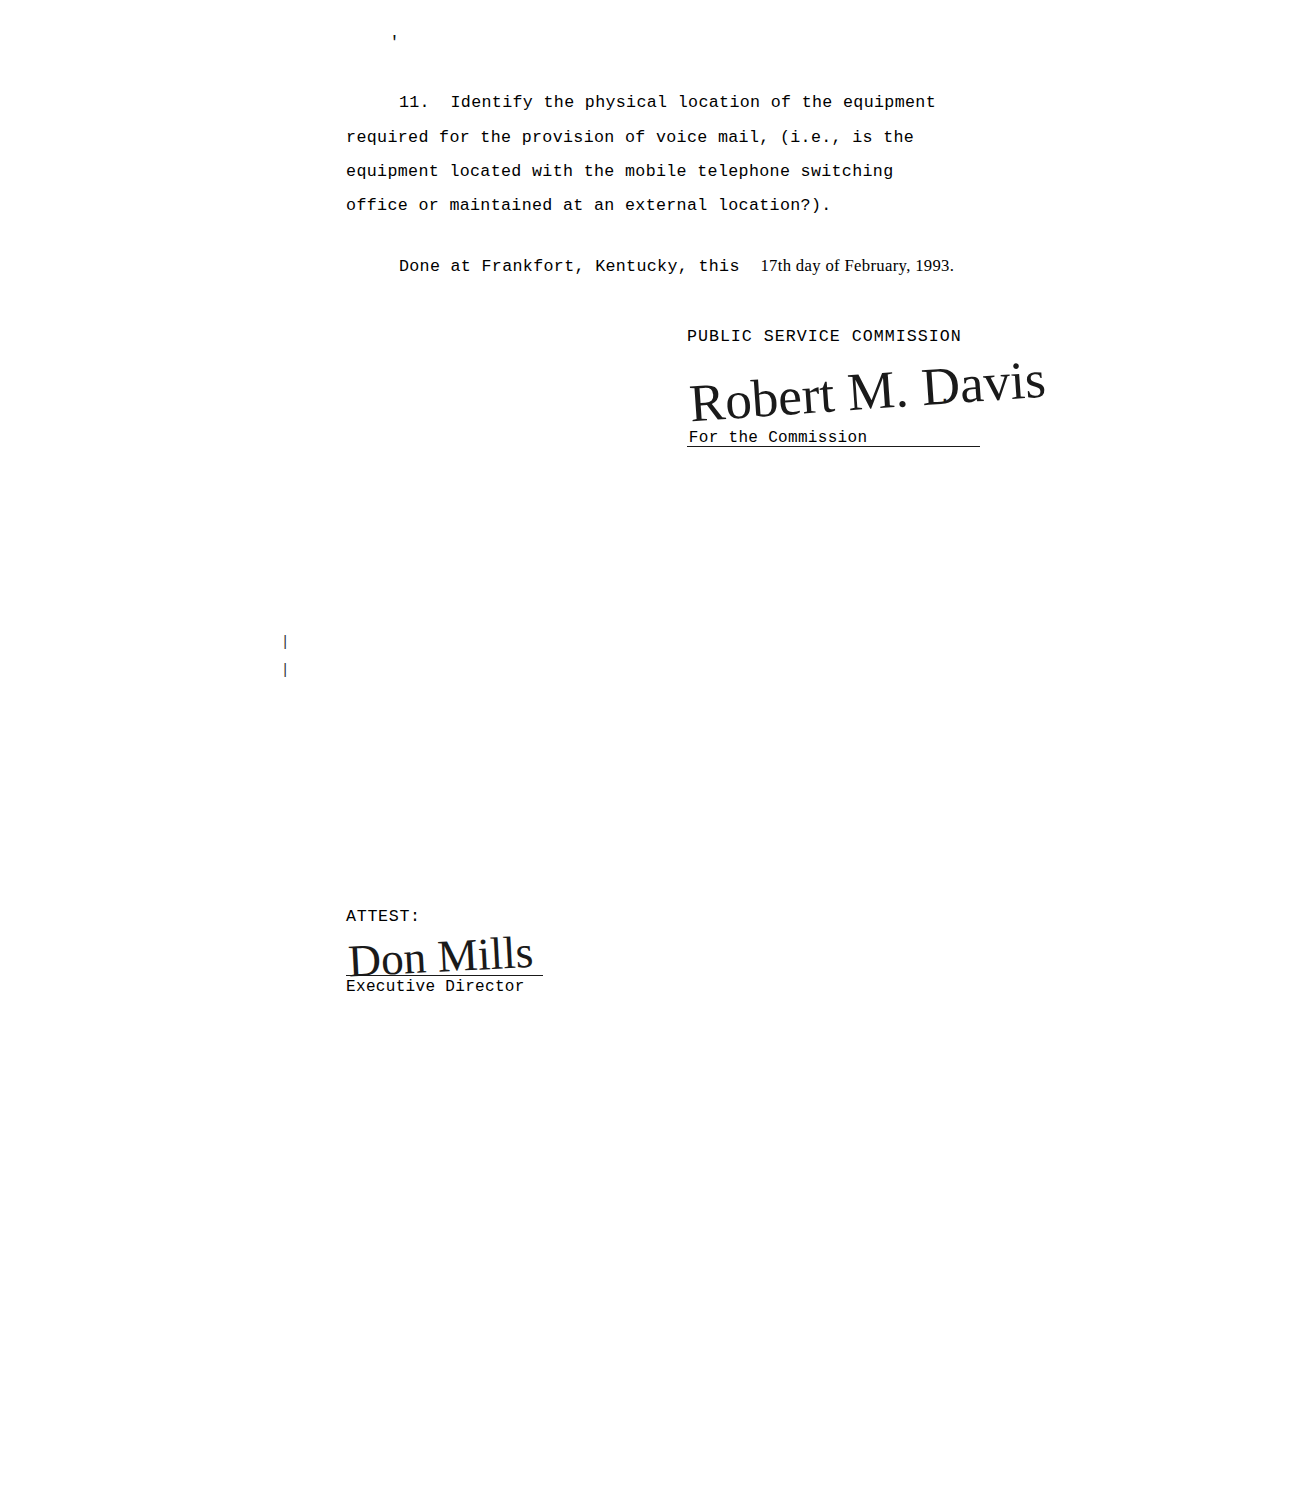'
11. Identify the physical location of the equipment required for the provision of voice mail, (i.e., is the equipment located with the mobile telephone switching office or maintained at an external location?).
Done at Frankfort, Kentucky, this 17th day of February, 1993.
PUBLIC SERVICE COMMISSION
Robert M. Davis
·
For the Commission
| |
ATTEST:
Don Mills
Executive Director